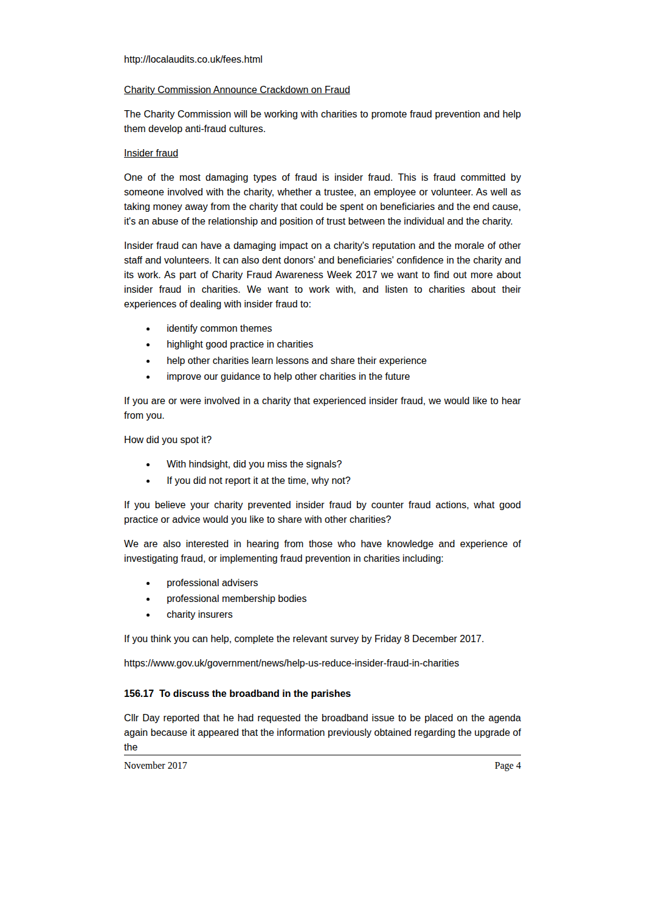http://localaudits.co.uk/fees.html
Charity Commission Announce Crackdown on Fraud
The Charity Commission will be working with charities to promote fraud prevention and help them develop anti-fraud cultures.
Insider fraud
One of the most damaging types of fraud is insider fraud. This is fraud committed by someone involved with the charity, whether a trustee, an employee or volunteer. As well as taking money away from the charity that could be spent on beneficiaries and the end cause, it's an abuse of the relationship and position of trust between the individual and the charity.
Insider fraud can have a damaging impact on a charity's reputation and the morale of other staff and volunteers. It can also dent donors' and beneficiaries' confidence in the charity and its work. As part of Charity Fraud Awareness Week 2017 we want to find out more about insider fraud in charities. We want to work with, and listen to charities about their experiences of dealing with insider fraud to:
identify common themes
highlight good practice in charities
help other charities learn lessons and share their experience
improve our guidance to help other charities in the future
If you are or were involved in a charity that experienced insider fraud, we would like to hear from you.
How did you spot it?
With hindsight, did you miss the signals?
If you did not report it at the time, why not?
If you believe your charity prevented insider fraud by counter fraud actions, what good practice or advice would you like to share with other charities?
We are also interested in hearing from those who have knowledge and experience of investigating fraud, or implementing fraud prevention in charities including:
professional advisers
professional membership bodies
charity insurers
If you think you can help, complete the relevant survey by Friday 8 December 2017.
https://www.gov.uk/government/news/help-us-reduce-insider-fraud-in-charities
156.17 To discuss the broadband in the parishes
Cllr Day reported that he had requested the broadband issue to be placed on the agenda again because it appeared that the information previously obtained regarding the upgrade of the
November 2017 Page 4